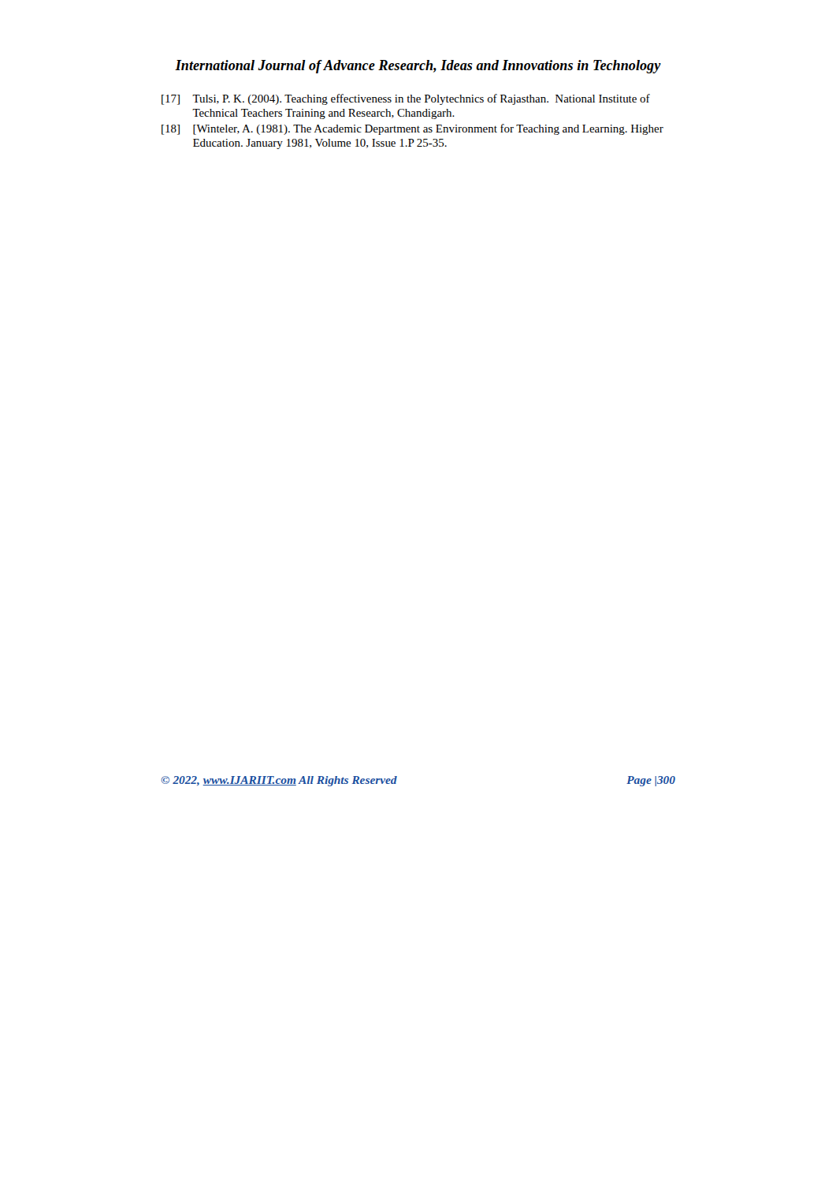International Journal of Advance Research, Ideas and Innovations in Technology
[17] Tulsi, P. K. (2004). Teaching effectiveness in the Polytechnics of Rajasthan. National Institute of Technical Teachers Training and Research, Chandigarh.
[18][Winteler, A. (1981). The Academic Department as Environment for Teaching and Learning. Higher Education. January 1981, Volume 10, Issue 1.P 25-35.
© 2022, www.IJARIIT.com All Rights Reserved
Page |300